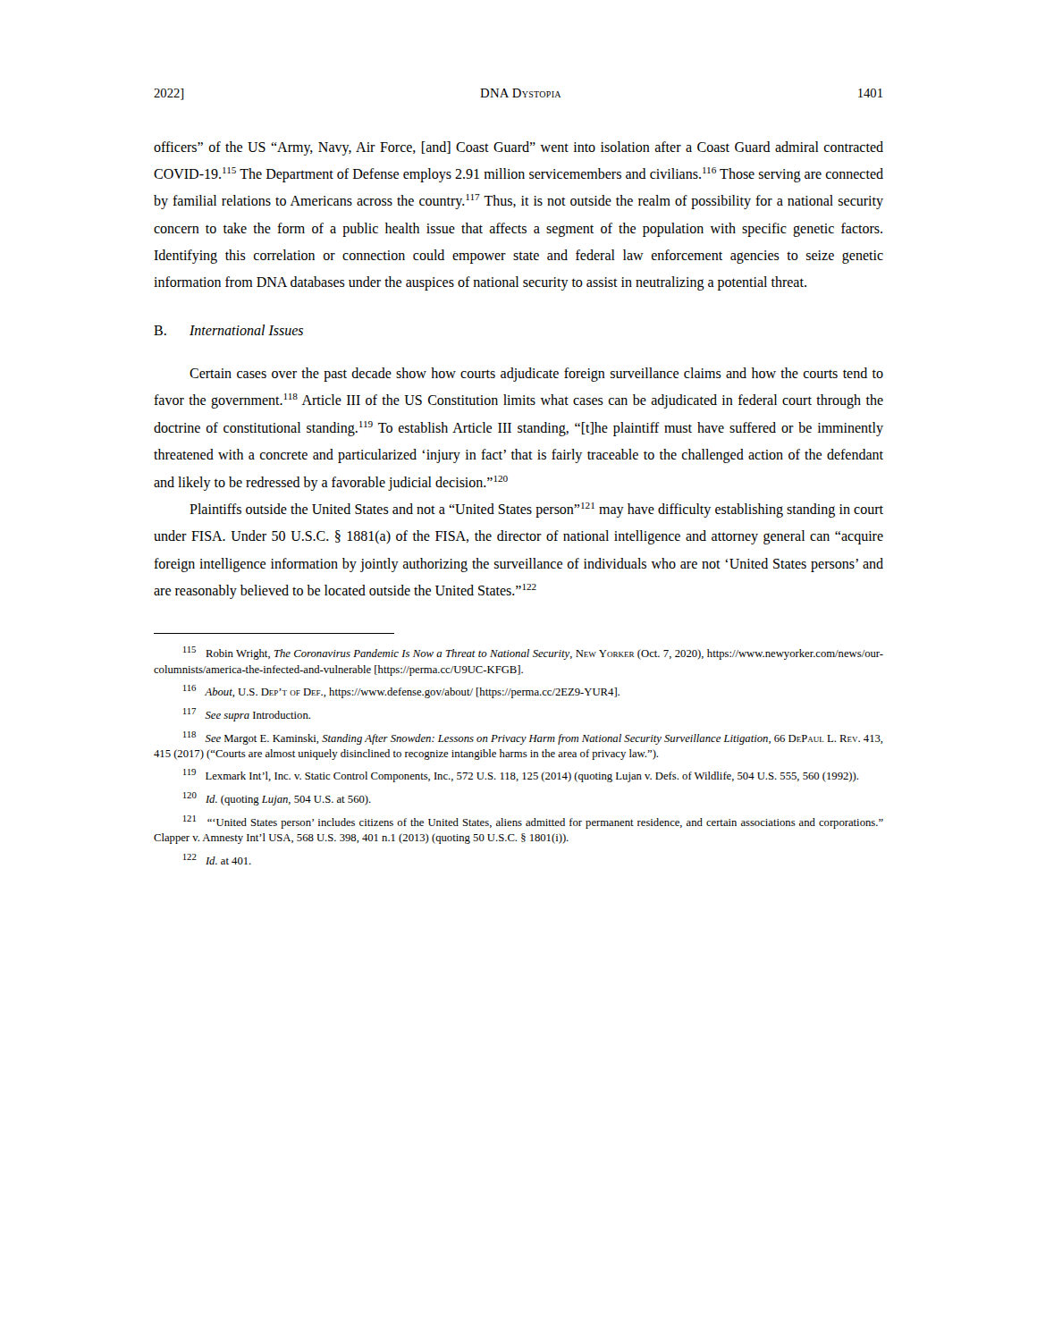2022] DNA Dystopia 1401
officers” of the US “Army, Navy, Air Force, [and] Coast Guard” went into isolation after a Coast Guard admiral contracted COVID-19.115 The Department of Defense employs 2.91 million servicemembers and civilians.116 Those serving are connected by familial relations to Americans across the country.117 Thus, it is not outside the realm of possibility for a national security concern to take the form of a public health issue that affects a segment of the population with specific genetic factors. Identifying this correlation or connection could empower state and federal law enforcement agencies to seize genetic information from DNA databases under the auspices of national security to assist in neutralizing a potential threat.
B. International Issues
Certain cases over the past decade show how courts adjudicate foreign surveillance claims and how the courts tend to favor the government.118 Article III of the US Constitution limits what cases can be adjudicated in federal court through the doctrine of constitutional standing.119 To establish Article III standing, “[t]he plaintiff must have suffered or be imminently threatened with a concrete and particularized ‘injury in fact’ that is fairly traceable to the challenged action of the defendant and likely to be redressed by a favorable judicial decision.”120
Plaintiffs outside the United States and not a “United States person”121 may have difficulty establishing standing in court under FISA. Under 50 U.S.C. § 1881(a) of the FISA, the director of national intelligence and attorney general can “acquire foreign intelligence information by jointly authorizing the surveillance of individuals who are not ‘United States persons’ and are reasonably believed to be located outside the United States.”122
115 Robin Wright, The Coronavirus Pandemic Is Now a Threat to National Security, New Yorker (Oct. 7, 2020), https://www.newyorker.com/news/our-columnists/america-the-infected-and-vulnerable [https://perma.cc/U9UC-KFGB].
116 About, U.S. Dep’t of Def., https://www.defense.gov/about/ [https://perma.cc/2EZ9-YUR4].
117 See supra Introduction.
118 See Margot E. Kaminski, Standing After Snowden: Lessons on Privacy Harm from National Security Surveillance Litigation, 66 DePaul L. Rev. 413, 415 (2017) (“Courts are almost uniquely disinclined to recognize intangible harms in the area of privacy law.”).
119 Lexmark Int’l, Inc. v. Static Control Components, Inc., 572 U.S. 118, 125 (2014) (quoting Lujan v. Defs. of Wildlife, 504 U.S. 555, 560 (1992)).
120 Id. (quoting Lujan, 504 U.S. at 560).
121 “‘United States person’ includes citizens of the United States, aliens admitted for permanent residence, and certain associations and corporations.” Clapper v. Amnesty Int’l USA, 568 U.S. 398, 401 n.1 (2013) (quoting 50 U.S.C. § 1801(i)).
122 Id. at 401.